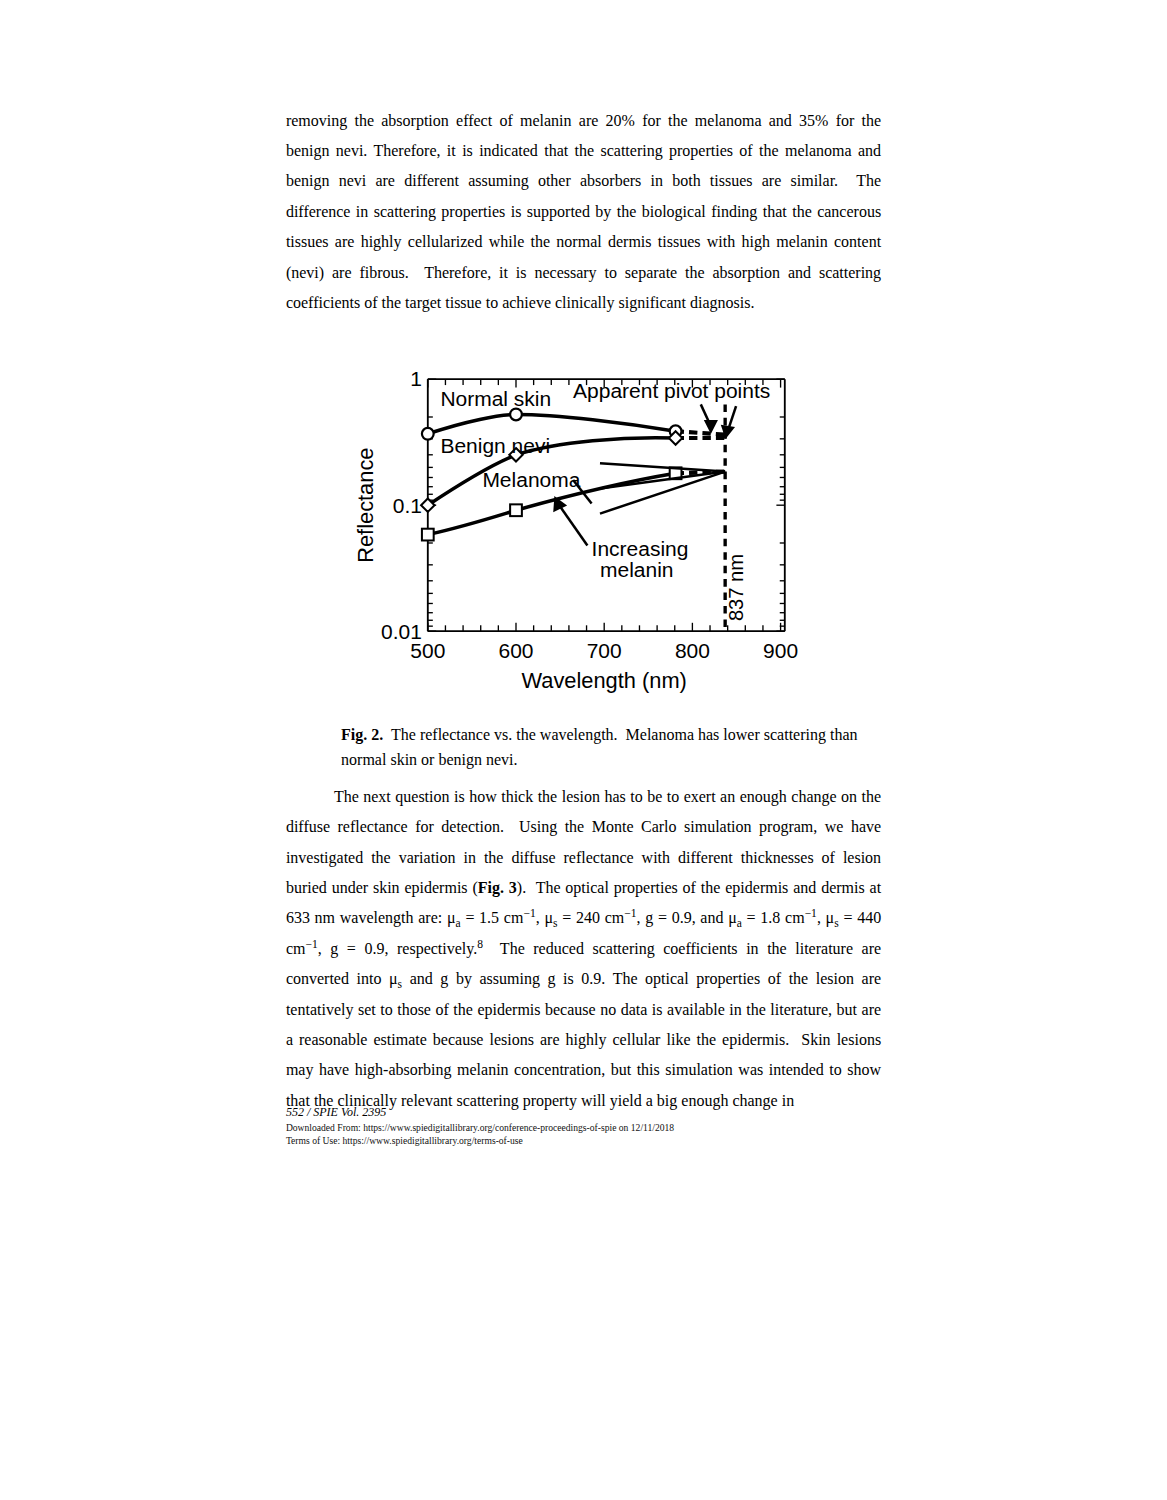removing the absorption effect of melanin are 20% for the melanoma and 35% for the benign nevi. Therefore, it is indicated that the scattering properties of the melanoma and benign nevi are different assuming other absorbers in both tissues are similar. The difference in scattering properties is supported by the biological finding that the cancerous tissues are highly cellularized while the normal dermis tissues with high melanin content (nevi) are fibrous. Therefore, it is necessary to separate the absorption and scattering coefficients of the target tissue to achieve clinically significant diagnosis.
1 0.1 0.01 500 600 700 800 900 Wavelength (nm) Reflectance 837 nm Normal skin Benign nevi Melanoma Apparent pivot points Increasing melanin
Fig. 2. The reflectance vs. the wavelength. Melanoma has lower scattering than normal skin or benign nevi.
The next question is how thick the lesion has to be to exert an enough change on the diffuse reflectance for detection. Using the Monte Carlo simulation program, we have investigated the variation in the diffuse reflectance with different thicknesses of lesion buried under skin epidermis (Fig. 3). The optical properties of the epidermis and dermis at 633 nm wavelength are: μa = 1.5 cm−1, μs = 240 cm−1, g = 0.9, and μa = 1.8 cm−1, μs = 440 cm−1, g = 0.9, respectively.8 The reduced scattering coefficients in the literature are converted into μs and g by assuming g is 0.9. The optical properties of the lesion are tentatively set to those of the epidermis because no data is available in the literature, but are a reasonable estimate because lesions are highly cellular like the epidermis. Skin lesions may have high-absorbing melanin concentration, but this simulation was intended to show that the clinically relevant scattering property will yield a big enough change in
552 / SPIE Vol. 2395
Downloaded From: https://www.spiedigitallibrary.org/conference-proceedings-of-spie on 12/11/2018
Terms of Use: https://www.spiedigitallibrary.org/terms-of-use